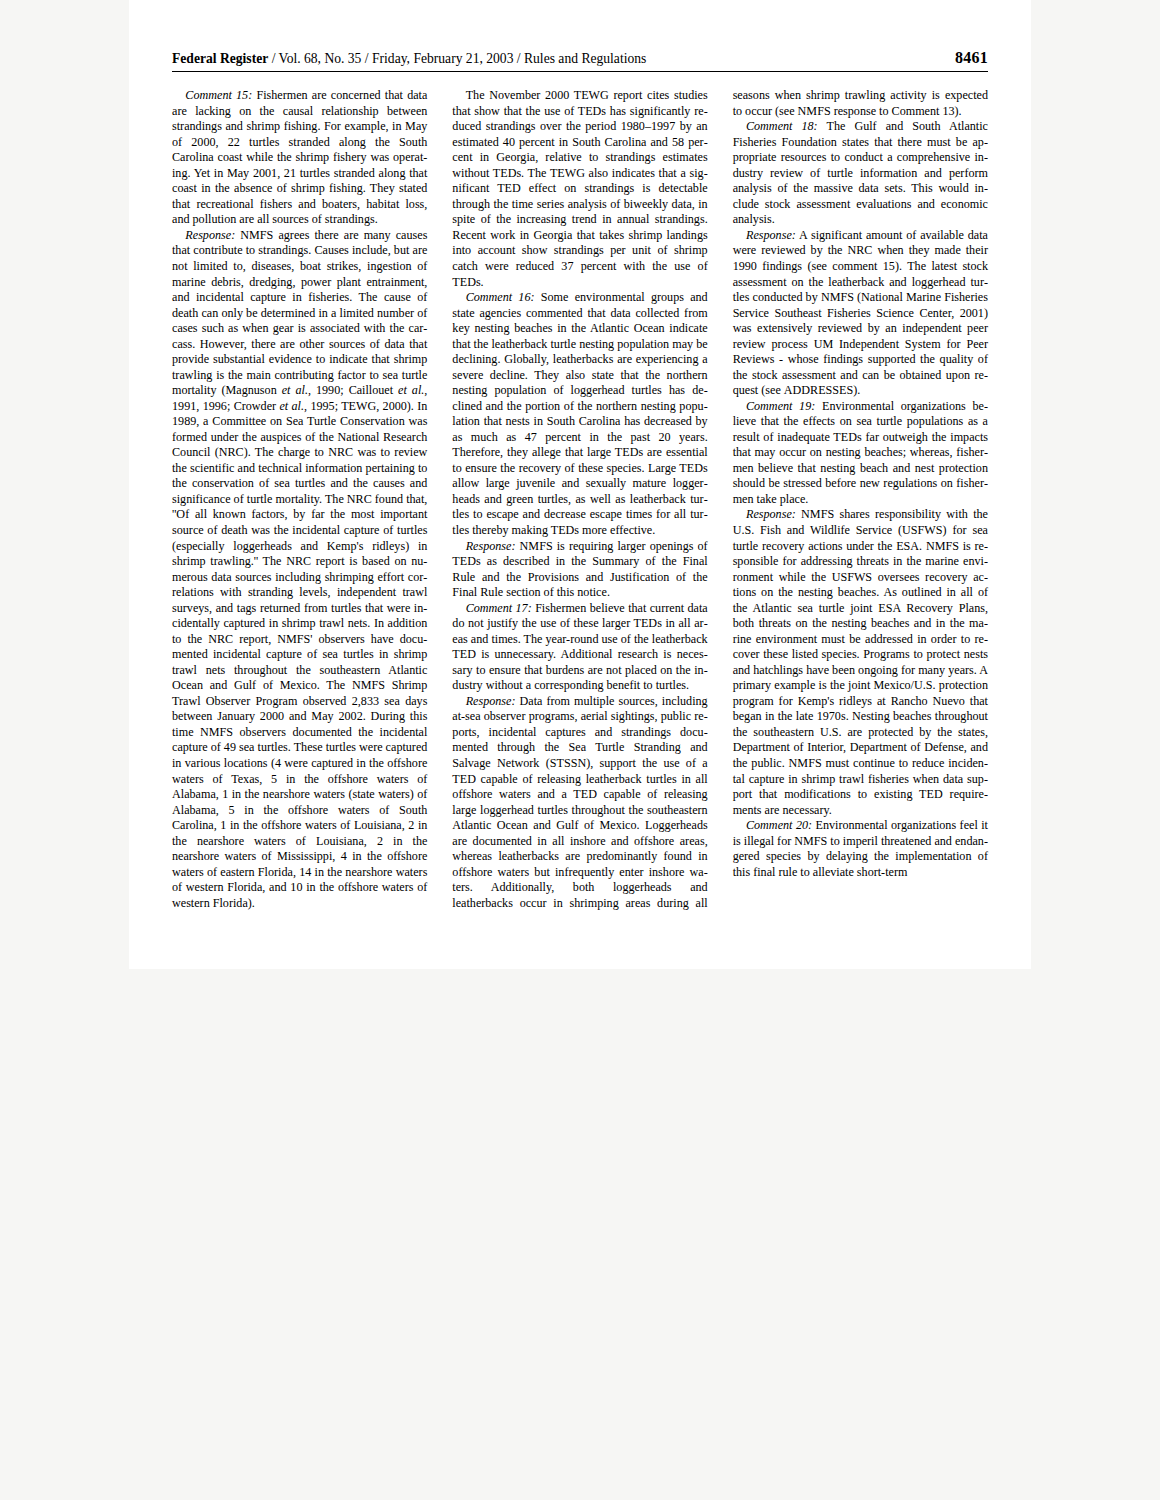Federal Register / Vol. 68, No. 35 / Friday, February 21, 2003 / Rules and Regulations
8461
Comment 15: Fishermen are concerned that data are lacking on the causal relationship between strandings and shrimp fishing. For example, in May of 2000, 22 turtles stranded along the South Carolina coast while the shrimp fishery was operating. Yet in May 2001, 21 turtles stranded along that coast in the absence of shrimp fishing. They stated that recreational fishers and boaters, habitat loss, and pollution are all sources of strandings.
Response: NMFS agrees there are many causes that contribute to strandings. Causes include, but are not limited to, diseases, boat strikes, ingestion of marine debris, dredging, power plant entrainment, and incidental capture in fisheries. The cause of death can only be determined in a limited number of cases such as when gear is associated with the carcass. However, there are other sources of data that provide substantial evidence to indicate that shrimp trawling is the main contributing factor to sea turtle mortality (Magnuson et al., 1990; Caillouet et al., 1991, 1996; Crowder et al., 1995; TEWG, 2000). In 1989, a Committee on Sea Turtle Conservation was formed under the auspices of the National Research Council (NRC). The charge to NRC was to review the scientific and technical information pertaining to the conservation of sea turtles and the causes and significance of turtle mortality. The NRC found that, ''Of all known factors, by far the most important source of death was the incidental capture of turtles (especially loggerheads and Kemp's ridleys) in shrimp trawling.'' The NRC report is based on numerous data sources including shrimping effort correlations with stranding levels, independent trawl surveys, and tags returned from turtles that were incidentally captured in shrimp trawl nets. In addition to the NRC report, NMFS' observers have documented incidental capture of sea turtles in shrimp trawl nets throughout the southeastern Atlantic Ocean and Gulf of Mexico. The NMFS Shrimp Trawl Observer Program observed 2,833 sea days between January 2000 and May 2002. During this time NMFS observers documented the incidental capture of 49 sea turtles. These turtles were captured in various locations (4 were captured in the offshore waters of Texas, 5 in the offshore waters of Alabama, 1 in the nearshore waters (state waters) of Alabama, 5 in the offshore waters of South Carolina, 1 in the offshore waters of Louisiana, 2 in the nearshore waters of Louisiana, 2 in the nearshore waters of Mississippi, 4 in the offshore waters of eastern Florida, 14 in the nearshore waters of western Florida, and 10 in the offshore waters of western Florida).
The November 2000 TEWG report cites studies that show that the use of TEDs has significantly reduced strandings over the period 1980–1997 by an estimated 40 percent in South Carolina and 58 percent in Georgia, relative to strandings estimates without TEDs. The TEWG also indicates that a significant TED effect on strandings is detectable through the time series analysis of biweekly data, in spite of the increasing trend in annual strandings. Recent work in Georgia that takes shrimp landings into account show strandings per unit of shrimp catch were reduced 37 percent with the use of TEDs.
Comment 16: Some environmental groups and state agencies commented that data collected from key nesting beaches in the Atlantic Ocean indicate that the leatherback turtle nesting population may be declining. Globally, leatherbacks are experiencing a severe decline. They also state that the northern nesting population of loggerhead turtles has declined and the portion of the northern nesting population that nests in South Carolina has decreased by as much as 47 percent in the past 20 years. Therefore, they allege that large TEDs are essential to ensure the recovery of these species. Large TEDs allow large juvenile and sexually mature loggerheads and green turtles, as well as leatherback turtles to escape and decrease escape times for all turtles thereby making TEDs more effective.
Response: NMFS is requiring larger openings of TEDs as described in the Summary of the Final Rule and the Provisions and Justification of the Final Rule section of this notice.
Comment 17: Fishermen believe that current data do not justify the use of these larger TEDs in all areas and times. The year-round use of the leatherback TED is unnecessary. Additional research is necessary to ensure that burdens are not placed on the industry without a corresponding benefit to turtles.
Response: Data from multiple sources, including at-sea observer programs, aerial sightings, public reports, incidental captures and strandings documented through the Sea Turtle Stranding and Salvage Network (STSSN), support the use of a TED capable of releasing leatherback turtles in all offshore waters and a TED capable of releasing large loggerhead turtles throughout the southeastern Atlantic Ocean and Gulf of Mexico. Loggerheads are documented in all inshore and offshore areas, whereas leatherbacks are predominantly found in offshore waters but infrequently enter inshore waters. Additionally, both loggerheads and leatherbacks occur in shrimping areas during all seasons when shrimp trawling activity is expected to occur (see NMFS response to Comment 13).
Comment 18: The Gulf and South Atlantic Fisheries Foundation states that there must be appropriate resources to conduct a comprehensive industry review of turtle information and perform analysis of the massive data sets. This would include stock assessment evaluations and economic analysis.
Response: A significant amount of available data were reviewed by the NRC when they made their 1990 findings (see comment 15). The latest stock assessment on the leatherback and loggerhead turtles conducted by NMFS (National Marine Fisheries Service Southeast Fisheries Science Center, 2001) was extensively reviewed by an independent peer review process UM Independent System for Peer Reviews - whose findings supported the quality of the stock assessment and can be obtained upon request (see ADDRESSES).
Comment 19: Environmental organizations believe that the effects on sea turtle populations as a result of inadequate TEDs far outweigh the impacts that may occur on nesting beaches; whereas, fishermen believe that nesting beach and nest protection should be stressed before new regulations on fishermen take place.
Response: NMFS shares responsibility with the U.S. Fish and Wildlife Service (USFWS) for sea turtle recovery actions under the ESA. NMFS is responsible for addressing threats in the marine environment while the USFWS oversees recovery actions on the nesting beaches. As outlined in all of the Atlantic sea turtle joint ESA Recovery Plans, both threats on the nesting beaches and in the marine environment must be addressed in order to recover these listed species. Programs to protect nests and hatchlings have been ongoing for many years. A primary example is the joint Mexico/U.S. protection program for Kemp's ridleys at Rancho Nuevo that began in the late 1970s. Nesting beaches throughout the southeastern U.S. are protected by the states, Department of Interior, Department of Defense, and the public. NMFS must continue to reduce incidental capture in shrimp trawl fisheries when data support that modifications to existing TED requirements are necessary.
Comment 20: Environmental organizations feel it is illegal for NMFS to imperil threatened and endangered species by delaying the implementation of this final rule to alleviate short-term